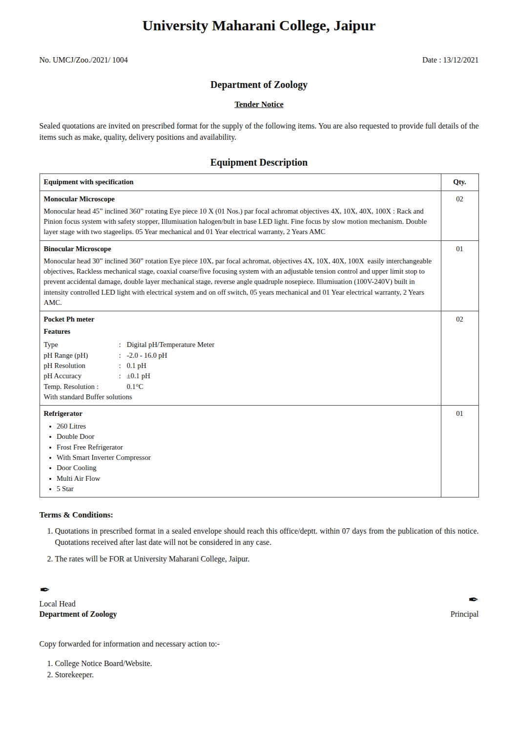University Maharani College, Jaipur
No. UMCJ/Zoo./2021/ 1004 Date : 13/12/2021
Department of Zoology
Tender Notice
Sealed quotations are invited on prescribed format for the supply of the following items. You are also requested to provide full details of the items such as make, quality, delivery positions and availability.
Equipment Description
| Equipment with specification | Qty. |
| --- | --- |
| Monocular Microscope Monocular head 45” inclined 360” rotating Eye piece 10 X (01 Nos.) par focal achromat objectives 4X, 10X, 40X, 100X : Rack and Pinion focus system with safety stopper, Illumiuation halogen/bult in base LED light. Fine focus by slow motion mechanism. Double layer stage with two stageelips. 05 Year mechanical and 01 Year electrical warranty, 2 Years AMC | 02 |
| Binocular Microscope Monocular head 30” inclined 360” rotation Eye piece 10X, par focal achromat, objectives 4X, 10X, 40X, 100X easily interchangeable objectives, Rackless mechanical stage, coaxial coarse/five focusing system with an adjustable tension control and upper limit stop to prevent accidental damage, double layer mechanical stage, reverse angle quadruple nosepiece. Illumiuation (100V-240V) built in intensity controlled LED light with electrical system and on off switch, 05 years mechanical and 01 Year electrical warranty, 2 Years AMC. | 01 |
| Pocket Ph meter Features Type : Digital pH/Temperature Meter pH Range (pH) : -2.0 - 16.0 pH pH Resolution : 0.1 pH pH Accuracy : ±0.1 pH Temp. Resolution : 0.1°C With standard Buffer solutions | 02 |
| Refrigerator 260 Litres Double Door Frost Free Refrigerator With Smart Inverter Compressor Door Cooling Multi Air Flow 5 Star | 01 |
Terms & Conditions:
Quotations in prescribed format in a sealed envelope should reach this office/deptt. within 07 days from the publication of this notice. Quotations received after last date will not be considered in any case.
The rates will be FOR at University Maharani College, Jaipur.
✒ Local Head
Department of Zoology
✒ Principal
Copy forwarded for information and necessary action to:-
College Notice Board/Website.
Storekeeper.